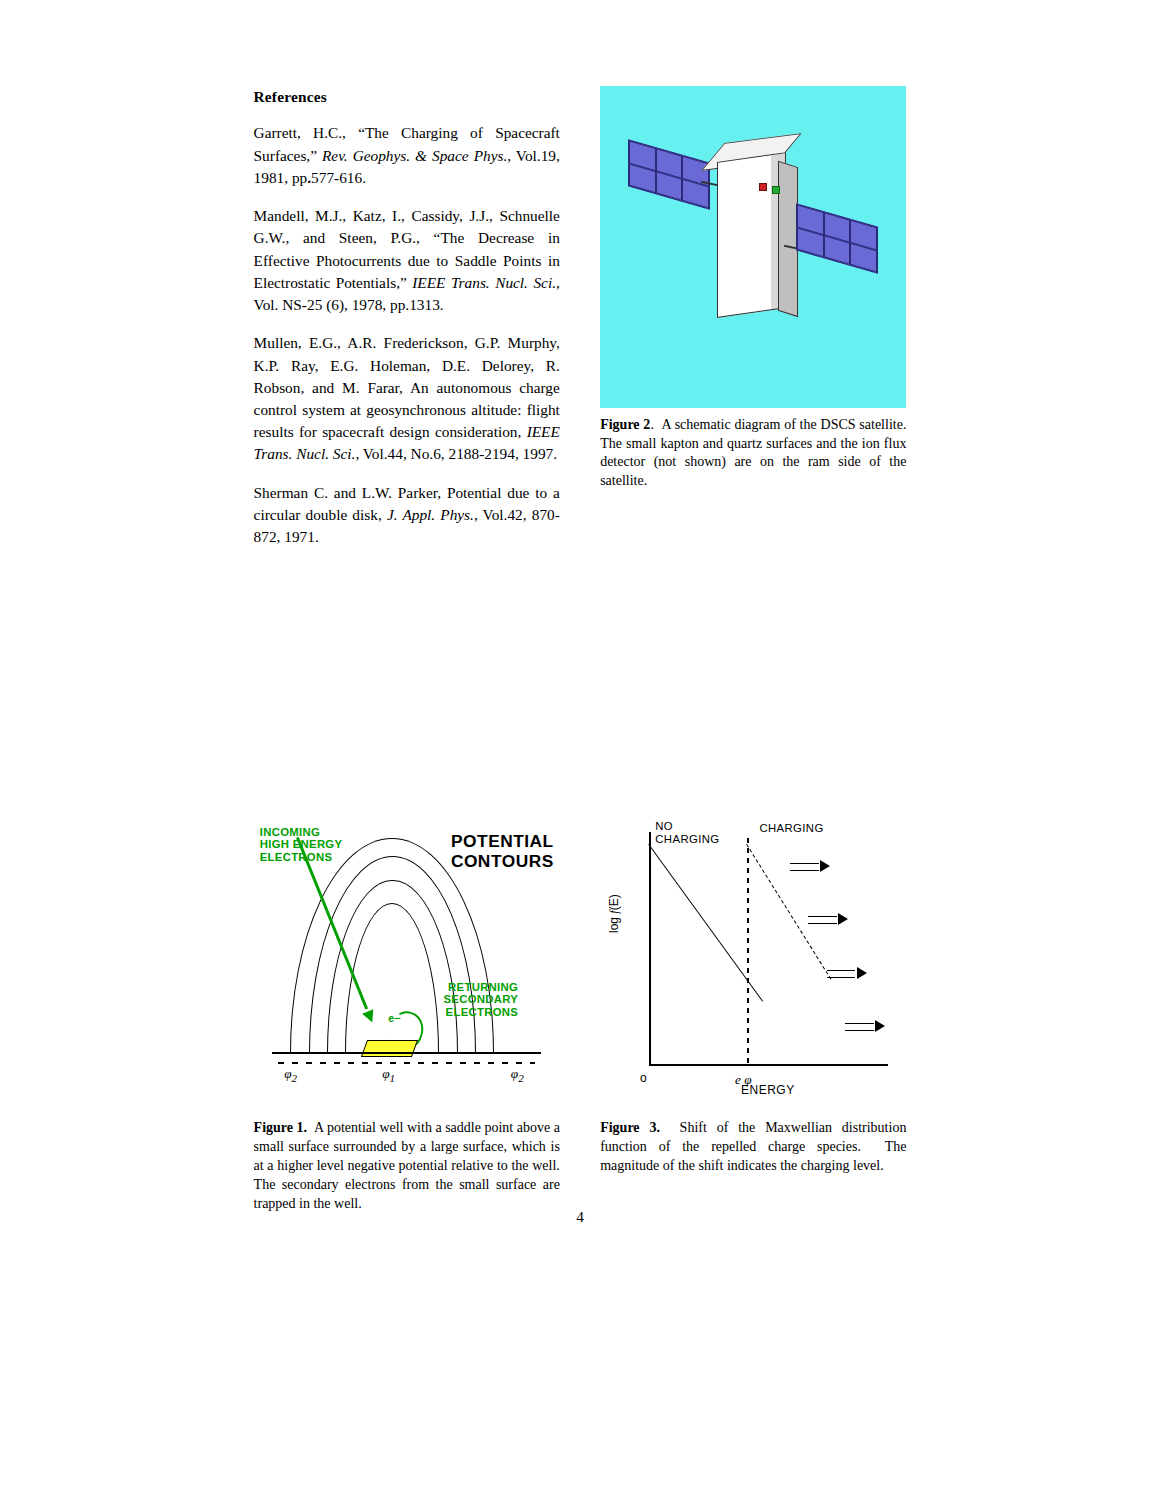References
Garrett, H.C., “The Charging of Spacecraft Surfaces,” Rev. Geophys. & Space Phys., Vol.19, 1981, pp. 577-616.
Mandell, M.J., Katz, I., Cassidy, J.J., Schnuelle G.W., and Steen, P.G., “The Decrease in Effective Photocurrents due to Saddle Points in Electrostatic Potentials,” IEEE Trans. Nucl. Sci., Vol. NS-25 (6), 1978, pp.1313.
Mullen, E.G., A.R. Frederickson, G.P. Murphy, K.P. Ray, E.G. Holeman, D.E. Delorey, R. Robson, and M. Farar, An autonomous charge control system at geosynchronous altitude: flight results for spacecraft design consideration, IEEE Trans. Nucl. Sci., Vol.44, No.6, 2188-2194, 1997.
Sherman C. and L.W. Parker, Potential due to a circular double disk, J. Appl. Phys., Vol.42, 870-872, 1971.
Figure 2. A schematic diagram of the DSCS satellite. The small kapton and quartz surfaces and the ion flux detector (not shown) are on the ram side of the satellite.
INCOMING
HIGH ENERGY
ELECTRONS
POTENTIAL
CONTOURS
e−
RETURNING
SECONDARY
ELECTRONS
φ2
φ1
φ2
Figure 1. A potential well with a saddle point above a small surface surrounded by a large surface, which is at a higher level negative potential relative to the well. The secondary electrons from the small surface are trapped in the well.
NO
CHARGING
CHARGING
log f(E)
o
e φ
ENERGY
Figure 3. Shift of the Maxwellian distribution function of the repelled charge species. The magnitude of the shift indicates the charging level.
4